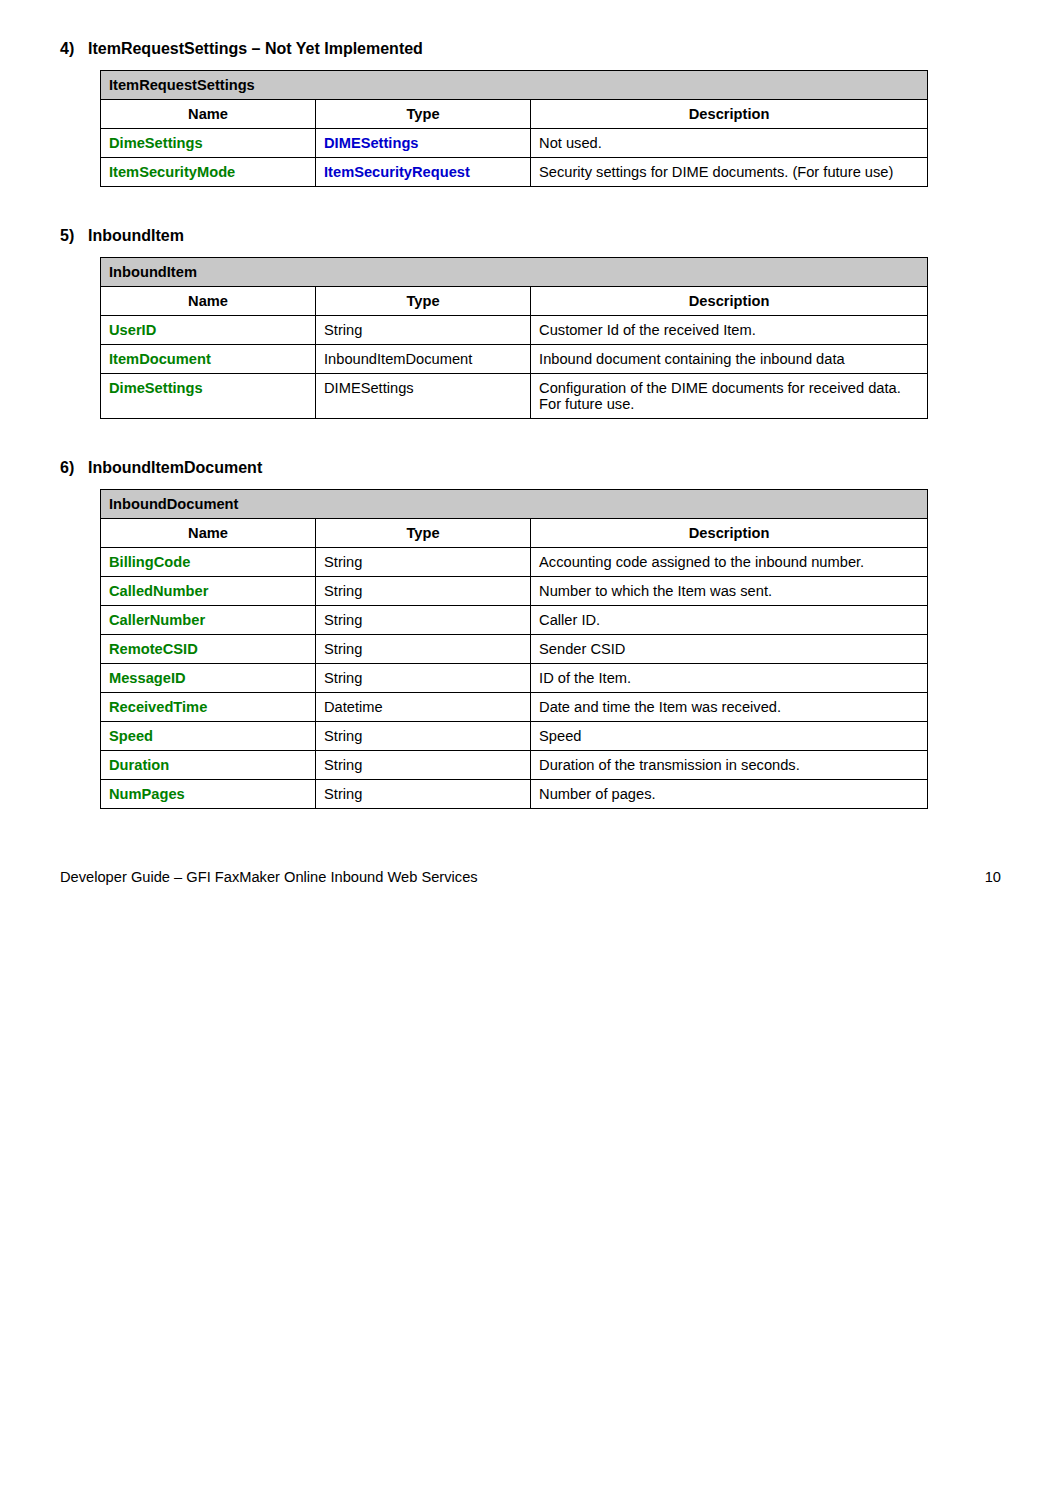4) ItemRequestSettings – Not Yet Implemented
| ItemRequestSettings |
| --- |
| Name | Type | Description |
| DimeSettings | DIMESettings | Not used. |
| ItemSecurityMode | ItemSecurityRequest | Security settings for DIME documents. (For future use) |
5) InboundItem
| InboundItem |
| --- |
| Name | Type | Description |
| UserID | String | Customer Id of the received Item. |
| ItemDocument | InboundItemDocument | Inbound document containing the inbound data |
| DimeSettings | DIMESettings | Configuration of the DIME documents for received data. For future use. |
6) InboundItemDocument
| InboundDocument |
| --- |
| Name | Type | Description |
| BillingCode | String | Accounting code assigned to the inbound number. |
| CalledNumber | String | Number to which the Item was sent. |
| CallerNumber | String | Caller ID. |
| RemoteCSID | String | Sender CSID |
| MessageID | String | ID of the Item. |
| ReceivedTime | Datetime | Date and time the Item was received. |
| Speed | String | Speed |
| Duration | String | Duration of the transmission in seconds. |
| NumPages | String | Number of pages. |
Developer Guide – GFI FaxMaker Online Inbound Web Services
10